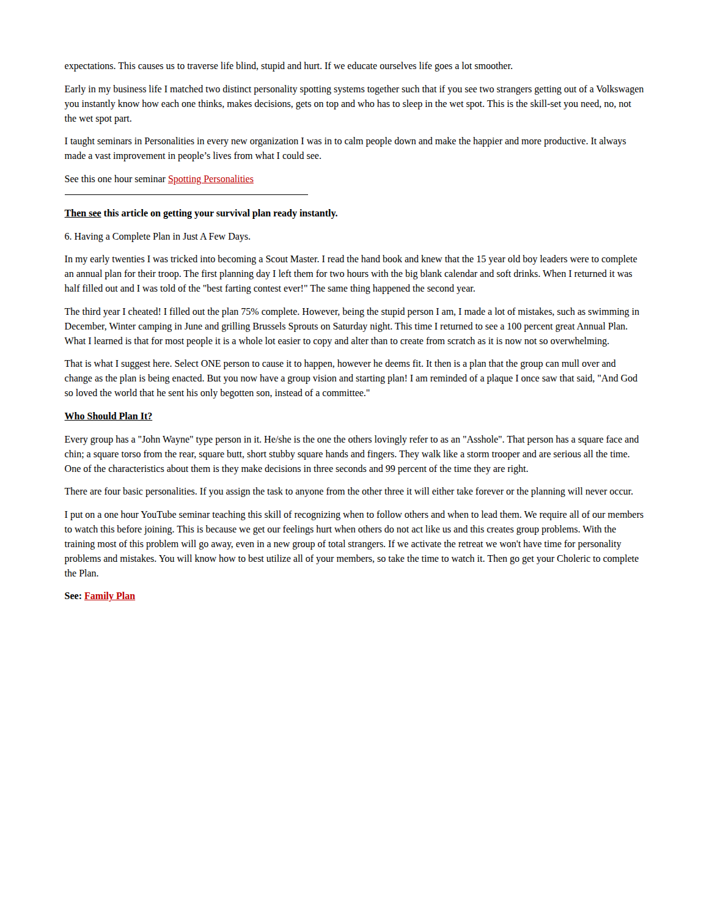expectations. This causes us to traverse life blind, stupid and hurt. If we educate ourselves life goes a lot smoother.
Early in my business life I matched two distinct personality spotting systems together such that if you see two strangers getting out of a Volkswagen you instantly know how each one thinks, makes decisions, gets on top and who has to sleep in the wet spot. This is the skill-set you need, no, not the wet spot part.
I taught seminars in Personalities in every new organization I was in to calm people down and make the happier and more productive. It always made a vast improvement in people’s lives from what I could see.
See this one hour seminar Spotting Personalities
Then see this article on getting your survival plan ready instantly.
6. Having a Complete Plan in Just A Few Days.
In my early twenties I was tricked into becoming a Scout Master. I read the hand book and knew that the 15 year old boy leaders were to complete an annual plan for their troop. The first planning day I left them for two hours with the big blank calendar and soft drinks. When I returned it was half filled out and I was told of the "best farting contest ever!" The same thing happened the second year.
The third year I cheated! I filled out the plan 75% complete. However, being the stupid person I am, I made a lot of mistakes, such as swimming in December, Winter camping in June and grilling Brussels Sprouts on Saturday night. This time I returned to see a 100 percent great Annual Plan. What I learned is that for most people it is a whole lot easier to copy and alter than to create from scratch as it is now not so overwhelming.
That is what I suggest here. Select ONE person to cause it to happen, however he deems fit. It then is a plan that the group can mull over and change as the plan is being enacted. But you now have a group vision and starting plan! I am reminded of a plaque I once saw that said, "And God so loved the world that he sent his only begotten son, instead of a committee."
Who Should Plan It?
Every group has a "John Wayne" type person in it. He/she is the one the others lovingly refer to as an "Asshole". That person has a square face and chin; a square torso from the rear, square butt, short stubby square hands and fingers. They walk like a storm trooper and are serious all the time. One of the characteristics about them is they make decisions in three seconds and 99 percent of the time they are right.
There are four basic personalities. If you assign the task to anyone from the other three it will either take forever or the planning will never occur.
I put on a one hour YouTube seminar teaching this skill of recognizing when to follow others and when to lead them. We require all of our members to watch this before joining. This is because we get our feelings hurt when others do not act like us and this creates group problems. With the training most of this problem will go away, even in a new group of total strangers. If we activate the retreat we won't have time for personality problems and mistakes. You will know how to best utilize all of your members, so take the time to watch it. Then go get your Choleric to complete the Plan.
See: Family Plan